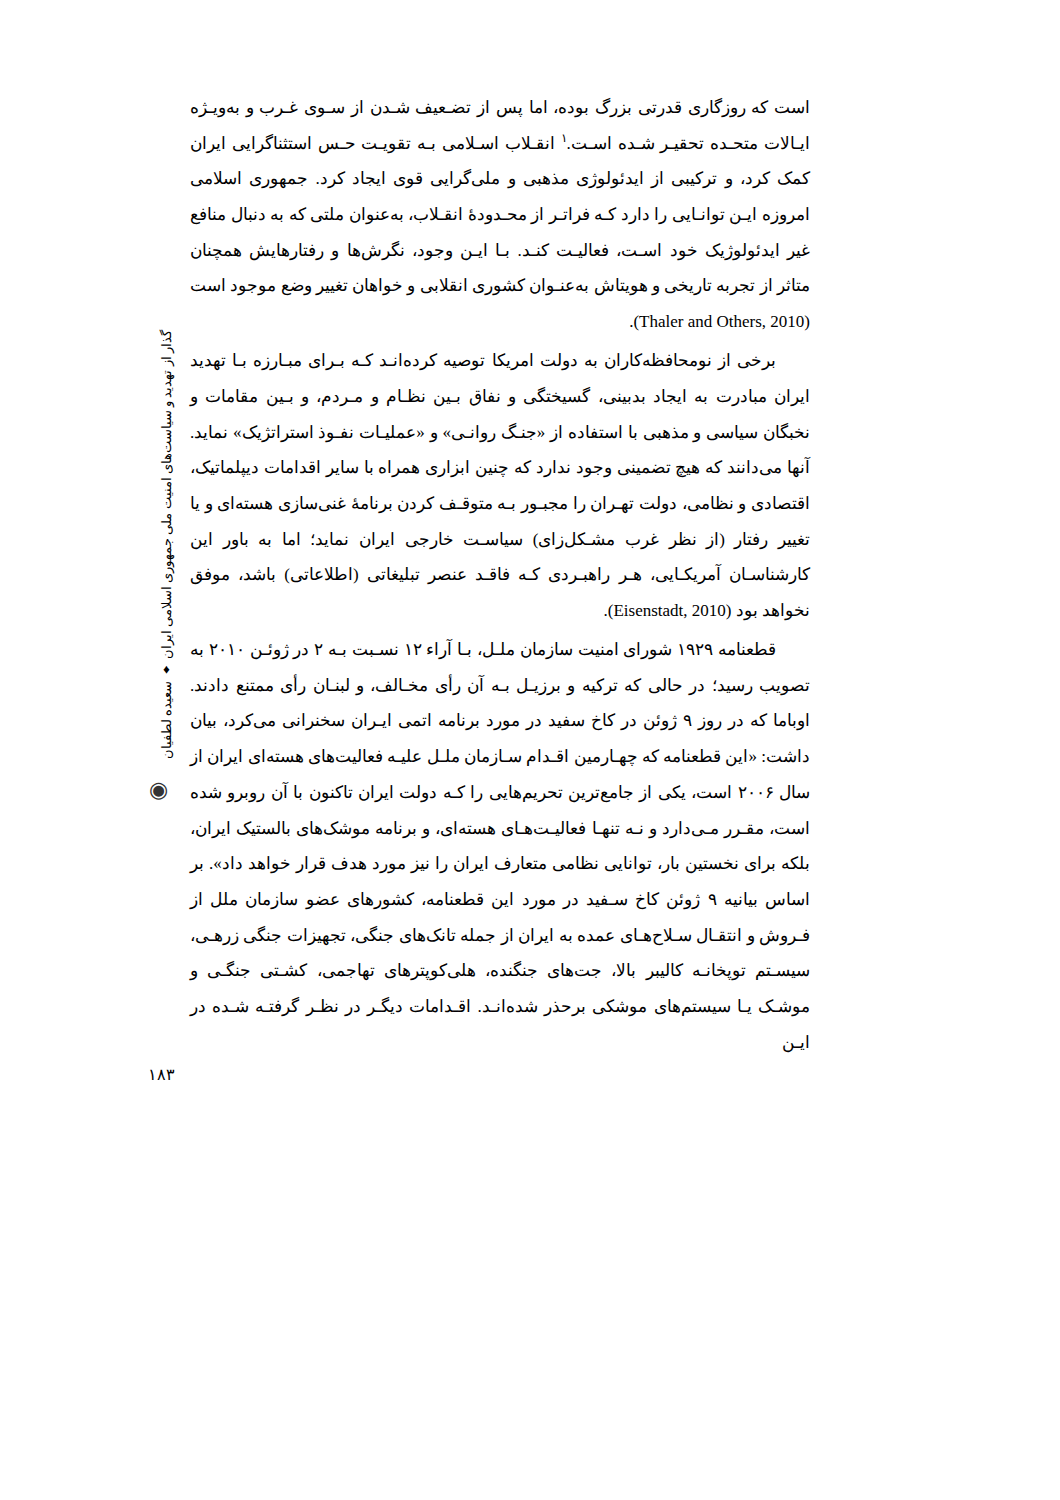گذار از تهدید و سیاست‌های امنیت ملی جمهوری اسلامی ایران ♦ سعیده لطفیان
◉
است که روزگاری قدرتی بزرگ بوده، اما پس از تضـعیف شـدن از سـوی غـرب و به‌ویـژه ایـالات متحـده تحقیـر شـده اسـت.۱ انقـلاب اسـلامی بـه تقویـت حـس استثناگرایی ایران کمک کرد، و ترکیبی از ایدئولوژی مذهبی و ملی‌گرایی قوی ایجاد کرد. جمهوری اسلامی امروزه ایـن توانـایی را دارد کـه فراتـر از محـدودهٔ انقـلاب، به‌عنوان ملتی که به دنبال منافع غیر ایدئولوژیک خود اسـت، فعالیـت کنـد. بـا ایـن وجود، نگرش‌ها و رفتارهایش همچنان متاثر از تجربه تاریخی و هویتاش به‌عنـوان کشوری انقلابی و خواهان تغییر وضع موجود است (Thaler and Others, 2010).
برخی از نومحافظه‌کاران به دولت امریکا توصیه کرده‌انـد کـه بـرای مبـارزه بـا تهدید ایران مبادرت به ایجاد بدبینی، گسیختگی و نفاق بـین نظـام و مـردم، و بـین مقامات و نخبگان سیاسی و مذهبی با استفاده از «جنـگ روانـی» و «عملیـات نفـوذ استراتژیک» نماید. آنها می‌دانند که هیچ تضمینی وجود ندارد که چنین ابزاری همراه با سایر اقدامات دیپلماتیک، اقتصادی و نظامی، دولت تهـران را مجبـور بـه متوقـف کردن برنامهٔ غنی‌سازی هسته‌ای و یا تغییر رفتار (از نظر غرب مشـکل‌زای) سیاسـت خارجی ایران نماید؛ اما به باور این کارشناسـان آمریکـایی، هـر راهبـردی کـه فاقـد عنصر تبلیغاتی (اطلاعاتی) باشد، موفق نخواهد بود (Eisenstadt, 2010).
قطعنامه ۱۹۲۹ شورای امنیت سازمان ملـل، بـا آراء ۱۲ نسـبت بـه ۲ در ژوئـن ۲۰۱۰ به تصویب رسید؛ در حالی که ترکیه و برزیـل بـه آن رأی مخـالف، و لبنـان رأی ممتنع دادند. اوباما که در روز ۹ ژوئن در کاخ سفید در مورد برنامه اتمی ایـران سخنرانی می‌کرد، بیان داشت: «این قطعنامه که چهـارمین اقـدام سـازمان ملـل علیـه فعالیت‌های هسته‌ای ایران از سال ۲۰۰۶ است، یکی از جامع‌ترین تحریم‌هایی را کـه دولت ایران تاکنون با آن روبرو شده است، مقـرر مـی‌دارد و نـه تنهـا فعالیـت‌هـای هسته‌ای، و برنامه موشک‌های بالستیک ایران، بلکه برای نخستین بار، توانایی نظامی متعارف ایران را نیز مورد هدف قرار خواهد داد». بر اساس بیانیه ۹ ژوئن کاخ سـفید در مورد این قطعنامه، کشورهای عضو سازمان ملل از فـروش و انتقـال سـلاح‌هـای عمده به ایران از جمله تانک‌های جنگی، تجهیزات جنگی زرهـی، سیسـتم توپخانـه کالیبر بالا، جت‌های جنگنده، هلی‌کوپترهای تهاجمی، کشـتی جنگـی و موشـک یـا سیستم‌های موشکی برحذر شده‌انـد. اقـدامات دیگـر در نظـر گرفتـه شـده در ایـن
۱۸۳